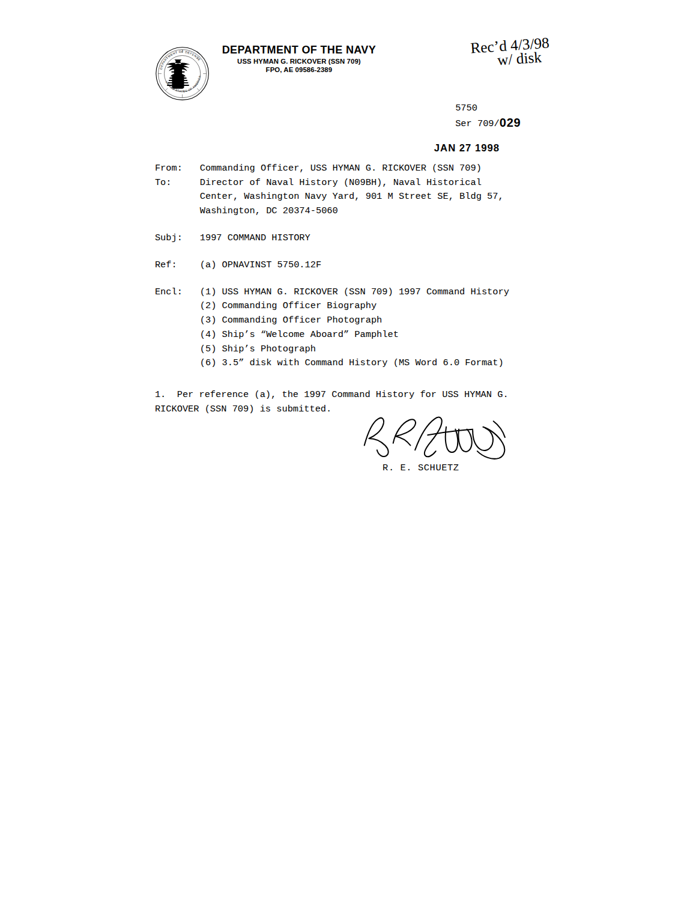DEPARTMENT OF DEFENSE UNITED STATES OF AMERICA
DEPARTMENT OF THE NAVY
USS HYMAN G. RICKOVER (SSN 709)
FPO, AE 09586-2389
Rec’d 4/3/98 w/ disk
5750
Ser 709/029
JAN 27 1998
| From: | Commanding Officer, USS HYMAN G. RICKOVER (SSN 709) |
| To: | Director of Naval History (N09BH), Naval Historical Center, Washington Navy Yard, 901 M Street SE, Bldg 57, Washington, DC 20374-5060 |
| Subj: | 1997 COMMAND HISTORY |
| Ref: | (a) OPNAVINST 5750.12F |
| Encl: | (1) USS HYMAN G. RICKOVER (SSN 709) 1997 Command History (2) Commanding Officer Biography (3) Commanding Officer Photograph (4) Ship’s “Welcome Aboard” Pamphlet (5) Ship’s Photograph (6) 3.5” disk with Command History (MS Word 6.0 Format) |
1. Per reference (a), the 1997 Command History for USS HYMAN G.
RICKOVER (SSN 709) is submitted.
R. E. SCHUETZ